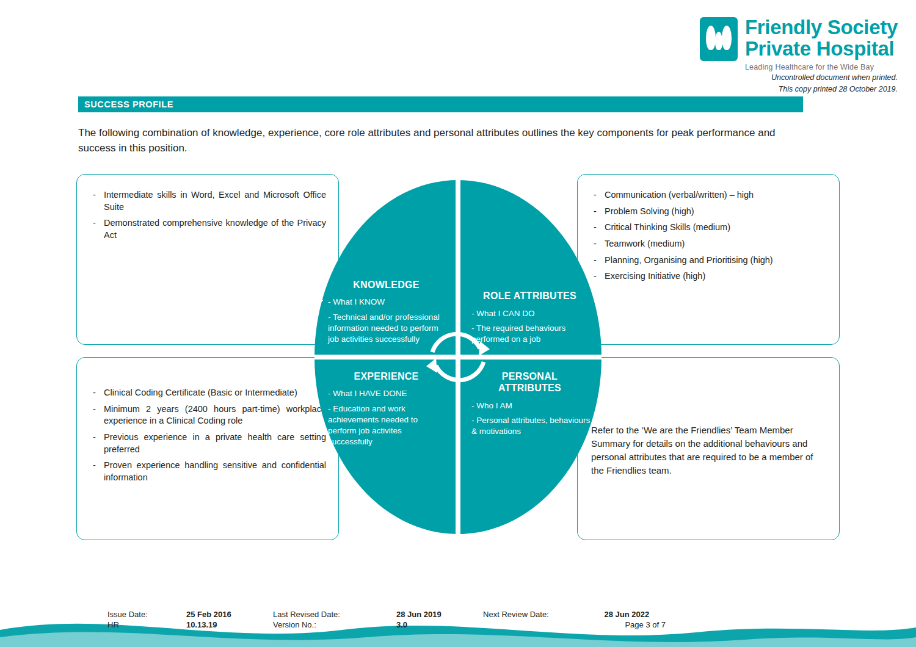Friendly Society
Private Hospital
Leading Healthcare for the Wide Bay
Uncontrolled document when printed.
This copy printed 28 October 2019.
SUCCESS PROFILE
The following combination of knowledge, experience, core role attributes and personal attributes outlines the key components for peak performance and success in this position.
Intermediate skills in Word, Excel and Microsoft Office Suite
Demonstrated comprehensive knowledge of the Privacy Act
Communication (verbal/written) – high
Problem Solving (high)
Critical Thinking Skills (medium)
Teamwork (medium)
Planning, Organising and Prioritising (high)
Exercising Initiative (high)
Clinical Coding Certificate (Basic or Intermediate)
Minimum 2 years (2400 hours part-time) workplace experience in a Clinical Coding role
Previous experience in a private health care setting preferred
Proven experience handling sensitive and confidential information
Refer to the ‘We are the Friendlies’ Team Member Summary for details on the additional behaviours and personal attributes that are required to be a member of the Friendlies team.
KNOWLEDGE
- What I KNOW
- Technical and/or professional information needed to perform job activities successfully
ROLE ATTRIBUTES
- What I CAN DO
- The required behaviours performed on a job
EXPERIENCE
- What I HAVE DONE
- Education and work achievements needed to perform job activites successfully
PERSONAL
ATTRIBUTES
- Who I AM
- Personal attributes, behaviours & motivations
| Issue Date: | 25 Feb 2016 | Last Revised Date: | 28 Jun 2019 | Next Review Date: | 28 Jun 2022 |
| HR | 10.13.19 | Version No.: | 3.0 | | Page 3 of 7 |